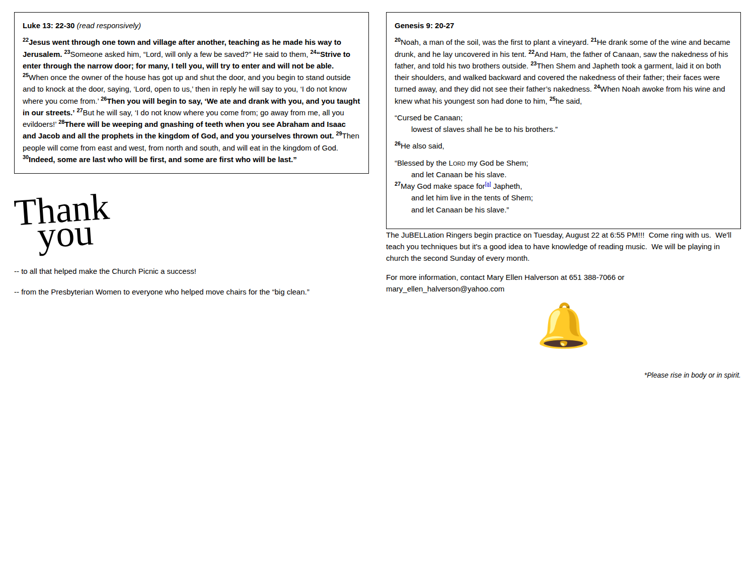Luke 13: 22-30 (read responsively)
22 Jesus went through one town and village after another, teaching as he made his way to Jerusalem. 23 Someone asked him, “Lord, will only a few be saved?” He said to them, 24“Strive to enter through the narrow door; for many, I tell you, will try to enter and will not be able. 25 When once the owner of the house has got up and shut the door, and you begin to stand outside and to knock at the door, saying, ‘Lord, open to us,’ then in reply he will say to you, ‘I do not know where you come from.’ 26 Then you will begin to say, ‘We ate and drank with you, and you taught in our streets.’ 27 But he will say, ‘I do not know where you come from; go away from me, all you evildoers!’ 28 There will be weeping and gnashing of teeth when you see Abraham and Isaac and Jacob and all the prophets in the kingdom of God, and you yourselves thrown out. 29 Then people will come from east and west, from north and south, and will eat in the kingdom of God. 30 Indeed, some are last who will be first, and some are first who will be last.”
Thank
you
-- to all that helped make the Church Picnic a success!
-- from the Presbyterian Women to everyone who helped move chairs for the “big clean.”
Genesis 9: 20-27
20 Noah, a man of the soil, was the first to plant a vineyard. 21 He drank some of the wine and became drunk, and he lay uncovered in his tent. 22 And Ham, the father of Canaan, saw the nakedness of his father, and told his two brothers outside. 23 Then Shem and Japheth took a garment, laid it on both their shoulders, and walked backward and covered the nakedness of their father; their faces were turned away, and they did not see their father’s nakedness. 24 When Noah awoke from his wine and knew what his youngest son had done to him, 25he said,
“Cursed be Canaan; lowest of slaves shall he be to his brothers.”
26 He also said,
“Blessed by the Lord my God be Shem; and let Canaan be his slave. 27 May God make space for[a] Japheth, and let him live in the tents of Shem; and let Canaan be his slave.”
The JuBELLation Ringers begin practice on Tuesday, August 22 at 6:55 PM!!! Come ring with us. We'll teach you techniques but it's a good idea to have knowledge of reading music. We will be playing in church the second Sunday of every month.
For more information, contact Mary Ellen Halverson at 651 388-7066 or mary_ellen_halverson@yahoo.com
🔔
*Please rise in body or in spirit.